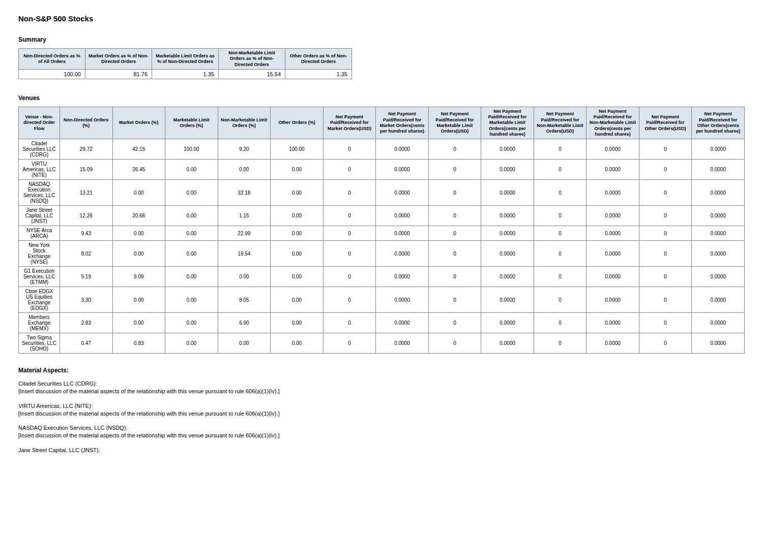Non-S&P 500 Stocks
Summary
| Non-Directed Orders as % of All Orders | Market Orders as % of Non-Directed Orders | Marketable Limit Orders as % of Non-Directed Orders | Non-Marketable Limit Orders as % of Non-Directed Orders | Other Orders as % of Non-Directed Orders |
| --- | --- | --- | --- | --- |
| 100.00 | 81.76 | 1.35 | 15.54 | 1.35 |
Venues
| Venue - Non-directed Order Flow | Non-Directed Orders (%) | Market Orders (%) | Marketable Limit Orders (%) | Non-Marketable Limit Orders (%) | Other Orders (%) | Net Payment Paid/Received for Market Orders(USD) | Net Payment Paid/Received for Market Orders(cents per hundred shares) | Net Payment Paid/Received for Marketable Limit Orders(USD) | Net Payment Paid/Received for Marketable Limit Orders(cents per hundred shares) | Net Payment Paid/Received for Non-Marketable Limit Orders(USD) | Net Payment Paid/Received for Non-Marketable Limit Orders(cents per hundred shares) | Net Payment Paid/Received for Other Orders(USD) | Net Payment Paid/Received for Other Orders(cents per hundred shares) |
| --- | --- | --- | --- | --- | --- | --- | --- | --- | --- | --- | --- | --- | --- |
| Citadel Securities LLC (CDRG) | 29.72 | 42.15 | 100.00 | 9.20 | 100.00 | 0 | 0.0000 | 0 | 0.0000 | 0 | 0.0000 | 0 | 0.0000 |
| VIRTU Americas, LLC (NITE) | 15.09 | 26.45 | 0.00 | 0.00 | 0.00 | 0 | 0.0000 | 0 | 0.0000 | 0 | 0.0000 | 0 | 0.0000 |
| NASDAQ Execution Services, LLC (NSDQ) | 13.21 | 0.00 | 0.00 | 32.18 | 0.00 | 0 | 0.0000 | 0 | 0.0000 | 0 | 0.0000 | 0 | 0.0000 |
| Jane Street Capital, LLC (JNST) | 12.26 | 20.66 | 0.00 | 1.15 | 0.00 | 0 | 0.0000 | 0 | 0.0000 | 0 | 0.0000 | 0 | 0.0000 |
| NYSE Arca (ARCA) | 9.43 | 0.00 | 0.00 | 22.99 | 0.00 | 0 | 0.0000 | 0 | 0.0000 | 0 | 0.0000 | 0 | 0.0000 |
| New York Stock Exchange (NYSE) | 8.02 | 0.00 | 0.00 | 19.54 | 0.00 | 0 | 0.0000 | 0 | 0.0000 | 0 | 0.0000 | 0 | 0.0000 |
| G1 Execution Services, LLC (ETMM) | 5.19 | 9.09 | 0.00 | 0.00 | 0.00 | 0 | 0.0000 | 0 | 0.0000 | 0 | 0.0000 | 0 | 0.0000 |
| Cboe EDGX US Equities Exchange (EDGX) | 3.30 | 0.00 | 0.00 | 8.05 | 0.00 | 0 | 0.0000 | 0 | 0.0000 | 0 | 0.0000 | 0 | 0.0000 |
| Members Exchange (MEMX) | 2.83 | 0.00 | 0.00 | 6.90 | 0.00 | 0 | 0.0000 | 0 | 0.0000 | 0 | 0.0000 | 0 | 0.0000 |
| Two Sigma Securities, LLC (SOHO) | 0.47 | 0.83 | 0.00 | 0.00 | 0.00 | 0 | 0.0000 | 0 | 0.0000 | 0 | 0.0000 | 0 | 0.0000 |
Material Aspects:
Citadel Securities LLC (CDRG):
[Insert discussion of the material aspects of the relationship with this venue pursuant to rule 606(a)(1)(iv).]
VIRTU Americas, LLC (NITE):
[Insert discussion of the material aspects of the relationship with this venue pursuant to rule 606(a)(1)(iv).]
NASDAQ Execution Services, LLC (NSDQ):
[Insert discussion of the material aspects of the relationship with this venue pursuant to rule 606(a)(1)(iv).]
Jane Street Capital, LLC (JNST):